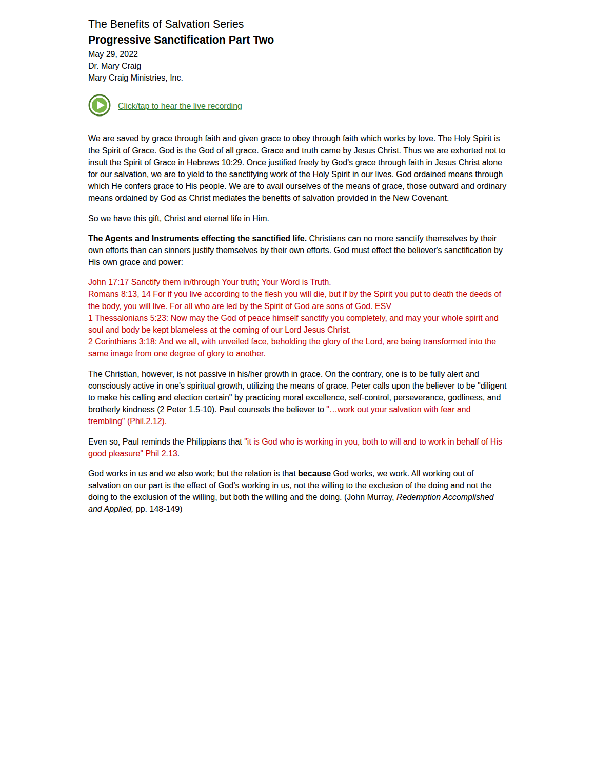The Benefits of Salvation Series
Progressive Sanctification Part Two
May 29, 2022
Dr. Mary Craig
Mary Craig Ministries, Inc.
Click/tap to hear the live recording
We are saved by grace through faith and given grace to obey through faith which works by love. The Holy Spirit is the Spirit of Grace. God is the God of all grace. Grace and truth came by Jesus Christ. Thus we are exhorted not to insult the Spirit of Grace in Hebrews 10:29. Once justified freely by God's grace through faith in Jesus Christ alone for our salvation, we are to yield to the sanctifying work of the Holy Spirit in our lives. God ordained means through which He confers grace to His people. We are to avail ourselves of the means of grace, those outward and ordinary means ordained by God as Christ mediates the benefits of salvation provided in the New Covenant.
So we have this gift, Christ and eternal life in Him.
The Agents and Instruments effecting the sanctified life. Christians can no more sanctify themselves by their own efforts than can sinners justify themselves by their own efforts. God must effect the believer's sanctification by His own grace and power:
John 17:17 Sanctify them in/through Your truth; Your Word is Truth.
Romans 8:13, 14 For if you live according to the flesh you will die, but if by the Spirit you put to death the deeds of the body, you will live. For all who are led by the Spirit of God are sons of God. ESV
1 Thessalonians 5:23: Now may the God of peace himself sanctify you completely, and may your whole spirit and soul and body be kept blameless at the coming of our Lord Jesus Christ.
2 Corinthians 3:18: And we all, with unveiled face, beholding the glory of the Lord, are being transformed into the same image from one degree of glory to another.
The Christian, however, is not passive in his/her growth in grace. On the contrary, one is to be fully alert and consciously active in one's spiritual growth, utilizing the means of grace. Peter calls upon the believer to be "diligent to make his calling and election certain" by practicing moral excellence, self-control, perseverance, godliness, and brotherly kindness (2 Peter 1.5-10). Paul counsels the believer to "…work out your salvation with fear and trembling" (Phil.2.12).
Even so, Paul reminds the Philippians that "it is God who is working in you, both to will and to work in behalf of His good pleasure" Phil 2.13.
God works in us and we also work; but the relation is that because God works, we work. All working out of salvation on our part is the effect of God's working in us, not the willing to the exclusion of the doing and not the doing to the exclusion of the willing, but both the willing and the doing. (John Murray, Redemption Accomplished and Applied, pp. 148-149)